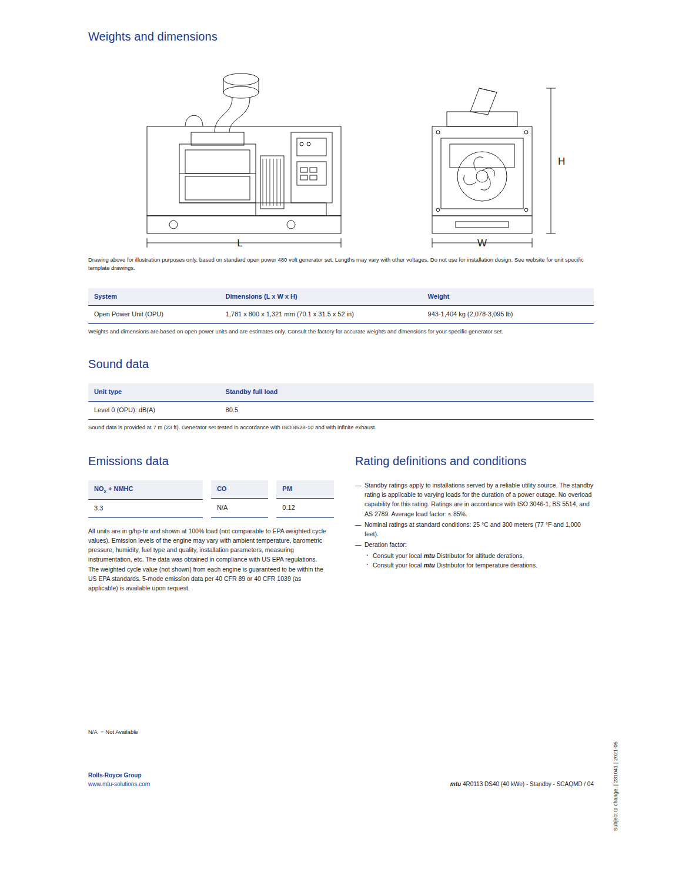Weights and dimensions
L
W H
Drawing above for illustration purposes only, based on standard open power 480 volt generator set. Lengths may vary with other voltages. Do not use for installation design. See website for unit specific template drawings.
| System | Dimensions (L x W x H) | Weight |
| --- | --- | --- |
| Open Power Unit (OPU) | 1,781 x 800 x 1,321 mm (70.1 x 31.5 x 52 in) | 943-1,404 kg (2,078-3,095 lb) |
Weights and dimensions are based on open power units and are estimates only. Consult the factory for accurate weights and dimensions for your specific generator set.
Sound data
| Unit type | Standby full load |
| --- | --- |
| Level 0 (OPU): dB(A) | 80.5 |
Sound data is provided at 7 m (23 ft). Generator set tested in accordance with ISO 8528-10 and with infinite exhaust.
Emissions data
| NO x + NMHC |
| --- |
| 3.3 |
| CO |
| --- |
| N/A |
| PM |
| --- |
| 0.12 |
All units are in g/hp-hr and shown at 100% load (not comparable to EPA weighted cycle values). Emission levels of the engine may vary with ambient temperature, barometric pressure, humidity, fuel type and quality, installation parameters, measuring instrumentation, etc. The data was obtained in compliance with US EPA regulations. The weighted cycle value (not shown) from each engine is guaranteed to be within the US EPA standards. 5-mode emission data per 40 CFR 89 or 40 CFR 1039 (as applicable) is available upon request.
Rating definitions and conditions
Standby ratings apply to installations served by a reliable utility source. The standby rating is applicable to varying loads for the duration of a power outage. No overload capability for this rating. Ratings are in accordance with ISO 3046-1, BS 5514, and AS 2789. Average load factor: ≤ 85%.
Nominal ratings at standard conditions: 25 °C and 300 meters (77 °F and 1,000 feet).
Deration factor:
Consult your local mtu Distributor for altitude derations.
Consult your local mtu Distributor for temperature derations.
N/A = Not Available
Rolls-Royce Group
www.mtu-solutions.com
mtu 4R0113 DS40 (40 kWe) - Standby - SCAQMD / 04
Subject to change. | 231041 | 2021-05